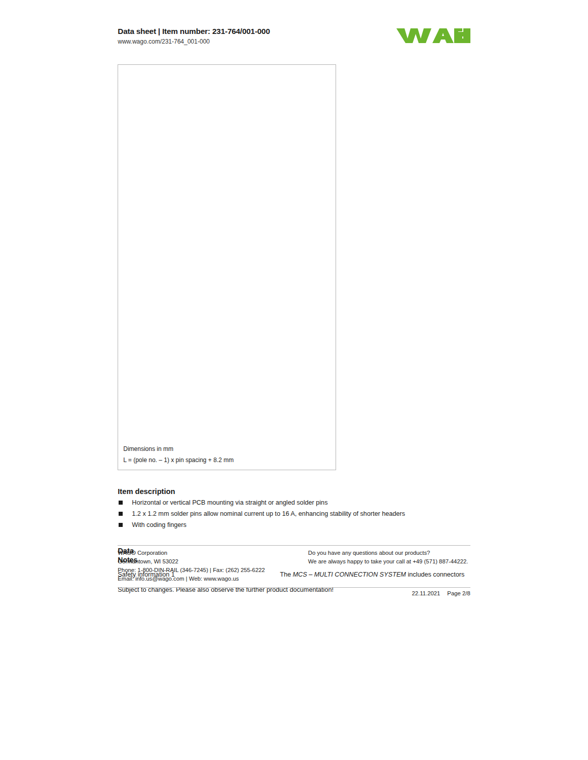Data sheet | Item number: 231-764/001-000
www.wago.com/231-764_001-000
Dimensions in mm
L = (pole no. – 1) x pin spacing + 8.2 mm
Item description
Horizontal or vertical PCB mounting via straight or angled solder pins
1.2 x 1.2 mm solder pins allow nominal current up to 16 A, enhancing stability of shorter headers
With coding fingers
Data
Notes
Safety information 1
The MCS – MULTI CONNECTION SYSTEM includes connectors
Subject to changes. Please also observe the further product documentation!
WAGO Corporation
Germantown, WI 53022
Phone: 1-800-DIN-RAIL (346-7245) | Fax: (262) 255-6222
Email: info.us@wago.com | Web: www.wago.us
Do you have any questions about our products?
We are always happy to take your call at +49 (571) 887-44222.
22.11.2021 Page 2/8